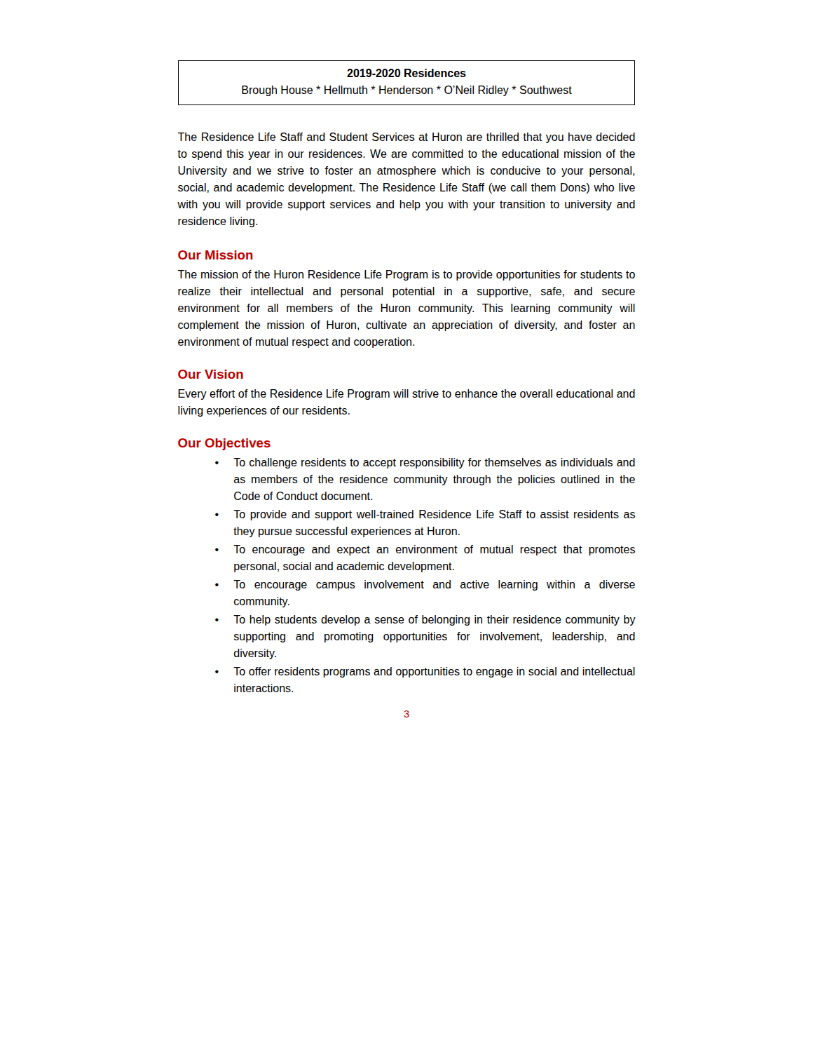2019-2020 Residences
Brough House * Hellmuth * Henderson * O’Neil Ridley * Southwest
The Residence Life Staff and Student Services at Huron are thrilled that you have decided to spend this year in our residences. We are committed to the educational mission of the University and we strive to foster an atmosphere which is conducive to your personal, social, and academic development. The Residence Life Staff (we call them Dons) who live with you will provide support services and help you with your transition to university and residence living.
Our Mission
The mission of the Huron Residence Life Program is to provide opportunities for students to realize their intellectual and personal potential in a supportive, safe, and secure environment for all members of the Huron community. This learning community will complement the mission of Huron, cultivate an appreciation of diversity, and foster an environment of mutual respect and cooperation.
Our Vision
Every effort of the Residence Life Program will strive to enhance the overall educational and living experiences of our residents.
Our Objectives
To challenge residents to accept responsibility for themselves as individuals and as members of the residence community through the policies outlined in the Code of Conduct document.
To provide and support well-trained Residence Life Staff to assist residents as they pursue successful experiences at Huron.
To encourage and expect an environment of mutual respect that promotes personal, social and academic development.
To encourage campus involvement and active learning within a diverse community.
To help students develop a sense of belonging in their residence community by supporting and promoting opportunities for involvement, leadership, and diversity.
To offer residents programs and opportunities to engage in social and intellectual interactions.
3